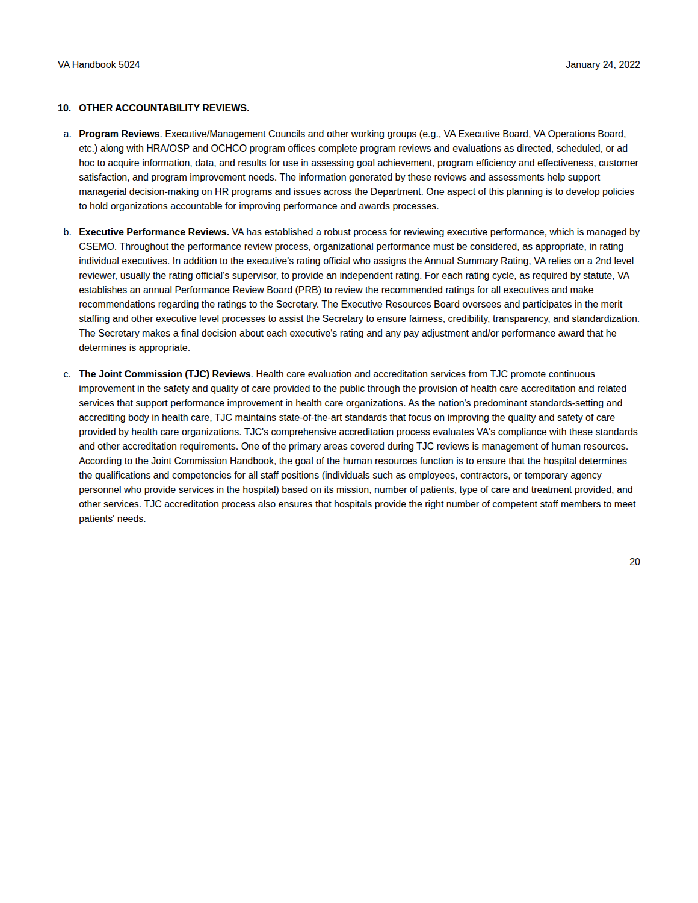VA Handbook 5024 January 24, 2022
10. OTHER ACCOUNTABILITY REVIEWS.
a. Program Reviews. Executive/Management Councils and other working groups (e.g., VA Executive Board, VA Operations Board, etc.) along with HRA/OSP and OCHCO program offices complete program reviews and evaluations as directed, scheduled, or ad hoc to acquire information, data, and results for use in assessing goal achievement, program efficiency and effectiveness, customer satisfaction, and program improvement needs. The information generated by these reviews and assessments help support managerial decision-making on HR programs and issues across the Department. One aspect of this planning is to develop policies to hold organizations accountable for improving performance and awards processes.
b. Executive Performance Reviews. VA has established a robust process for reviewing executive performance, which is managed by CSEMO. Throughout the performance review process, organizational performance must be considered, as appropriate, in rating individual executives. In addition to the executive's rating official who assigns the Annual Summary Rating, VA relies on a 2nd level reviewer, usually the rating official's supervisor, to provide an independent rating. For each rating cycle, as required by statute, VA establishes an annual Performance Review Board (PRB) to review the recommended ratings for all executives and make recommendations regarding the ratings to the Secretary. The Executive Resources Board oversees and participates in the merit staffing and other executive level processes to assist the Secretary to ensure fairness, credibility, transparency, and standardization. The Secretary makes a final decision about each executive's rating and any pay adjustment and/or performance award that he determines is appropriate.
c. The Joint Commission (TJC) Reviews. Health care evaluation and accreditation services from TJC promote continuous improvement in the safety and quality of care provided to the public through the provision of health care accreditation and related services that support performance improvement in health care organizations. As the nation's predominant standards-setting and accrediting body in health care, TJC maintains state-of-the-art standards that focus on improving the quality and safety of care provided by health care organizations. TJC's comprehensive accreditation process evaluates VA's compliance with these standards and other accreditation requirements. One of the primary areas covered during TJC reviews is management of human resources. According to the Joint Commission Handbook, the goal of the human resources function is to ensure that the hospital determines the qualifications and competencies for all staff positions (individuals such as employees, contractors, or temporary agency personnel who provide services in the hospital) based on its mission, number of patients, type of care and treatment provided, and other services. TJC accreditation process also ensures that hospitals provide the right number of competent staff members to meet patients' needs.
20